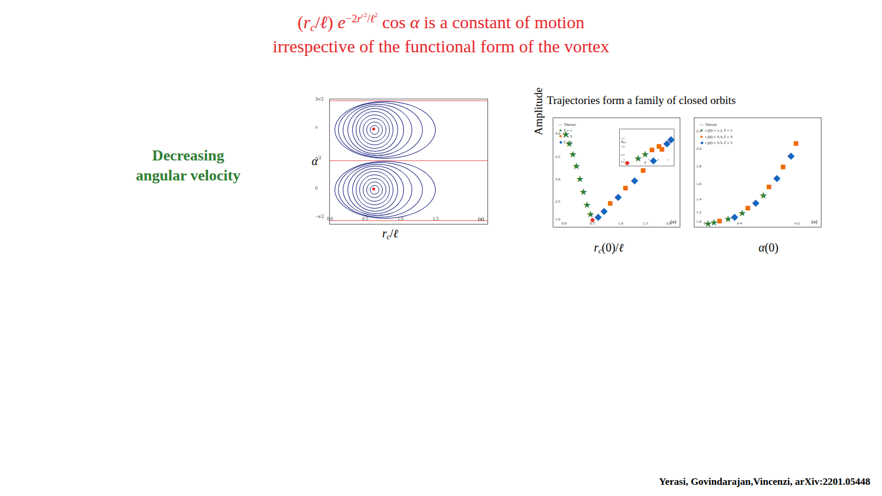(rc/ℓ) e−2rc 2/ℓ 2 cos α is a constant of motion irrespective of the functional form of the vortex
Decreasing
angular velocity
α
(a)
3π/2
π
π/2
0
−π/2
0.0
0.5
1.0
1.5
rc/ℓ
Trajectories form a family of closed orbits
Amplitude
—Theory
★ℓ = 1
■ℓ = 3
◆ℓ = 5
4.0
3.5
3.0
2.5
1.0
0.0
0.5
1.0
1.5
2.0
Aπ/2
ℓ
1
2
3
4
5
1.5
1.0
0.5
0.0
●
★
★
■
■
◆
●
★
★
★
★
★
★
★
★
●
◆
◆
■
◆
■
◆
■
◆
■
◆
(a)
—Theory
★rc(0) = 1.1, ℓ = 1
■rc(0) = 3.3, ℓ = 3
◆rc(0) = 5.5, ℓ = 5
2.2
2.0
1.8
1.6
1.4
1.2
1.0
0
π/4
π/2
★
★
■
★
◆
★
■
◆
★
■
◆
■
◆
■
(a)
rc(0)/ℓ
α(0)
Yerasi, Govindarajan,Vincenzi, arXiv:2201.05448